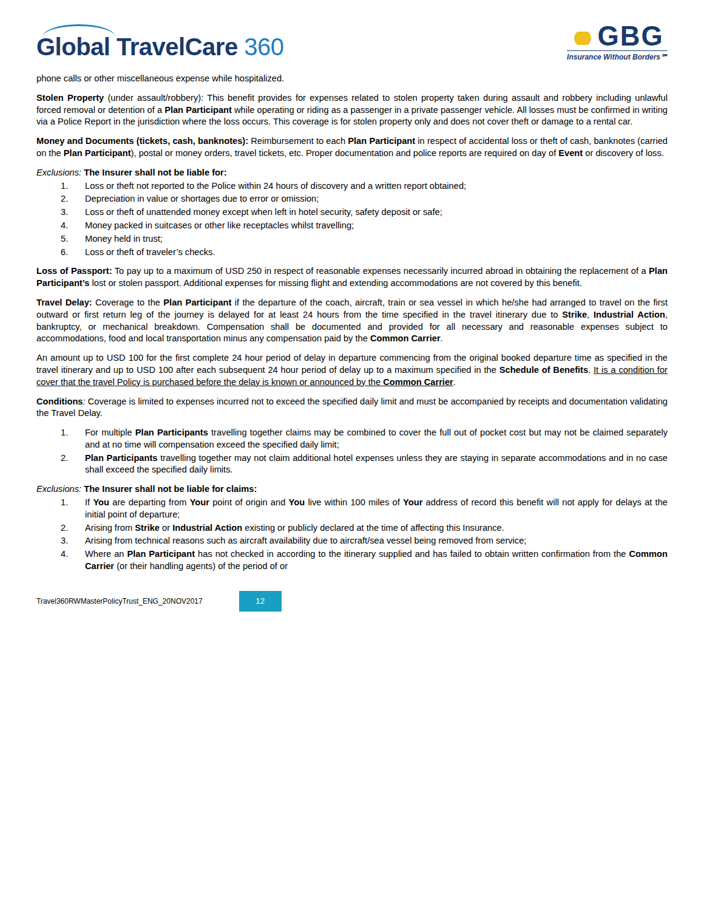Global TravelCare 360
GBG
Insurance Without Borders℠
phone calls or other miscellaneous expense while hospitalized.
Stolen Property (under assault/robbery): This benefit provides for expenses related to stolen property taken during assault and robbery including unlawful forced removal or detention of a Plan Participant while operating or riding as a passenger in a private passenger vehicle. All losses must be confirmed in writing via a Police Report in the jurisdiction where the loss occurs. This coverage is for stolen property only and does not cover theft or damage to a rental car.
Money and Documents (tickets, cash, banknotes): Reimbursement to each Plan Participant in respect of accidental loss or theft of cash, banknotes (carried on the Plan Participant), postal or money orders, travel tickets, etc. Proper documentation and police reports are required on day of Event or discovery of loss.
Exclusions: The Insurer shall not be liable for:
Loss or theft not reported to the Police within 24 hours of discovery and a written report obtained;
Depreciation in value or shortages due to error or omission;
Loss or theft of unattended money except when left in hotel security, safety deposit or safe;
Money packed in suitcases or other like receptacles whilst travelling;
Money held in trust;
Loss or theft of traveler’s checks.
Loss of Passport: To pay up to a maximum of USD 250 in respect of reasonable expenses necessarily incurred abroad in obtaining the replacement of a Plan Participant’s lost or stolen passport. Additional expenses for missing flight and extending accommodations are not covered by this benefit.
Travel Delay: Coverage to the Plan Participant if the departure of the coach, aircraft, train or sea vessel in which he/she had arranged to travel on the first outward or first return leg of the journey is delayed for at least 24 hours from the time specified in the travel itinerary due to Strike, Industrial Action, bankruptcy, or mechanical breakdown. Compensation shall be documented and provided for all necessary and reasonable expenses subject to accommodations, food and local transportation minus any compensation paid by the Common Carrier.
An amount up to USD 100 for the first complete 24 hour period of delay in departure commencing from the original booked departure time as specified in the travel itinerary and up to USD 100 after each subsequent 24 hour period of delay up to a maximum specified in the Schedule of Benefits. It is a condition for cover that the travel Policy is purchased before the delay is known or announced by the Common Carrier.
Conditions: Coverage is limited to expenses incurred not to exceed the specified daily limit and must be accompanied by receipts and documentation validating the Travel Delay.
For multiple Plan Participants travelling together claims may be combined to cover the full out of pocket cost but may not be claimed separately and at no time will compensation exceed the specified daily limit;
Plan Participants travelling together may not claim additional hotel expenses unless they are staying in separate accommodations and in no case shall exceed the specified daily limits.
Exclusions: The Insurer shall not be liable for claims:
If You are departing from Your point of origin and You live within 100 miles of Your address of record this benefit will not apply for delays at the initial point of departure;
Arising from Strike or Industrial Action existing or publicly declared at the time of affecting this Insurance.
Arising from technical reasons such as aircraft availability due to aircraft/sea vessel being removed from service;
Where an Plan Participant has not checked in according to the itinerary supplied and has failed to obtain written confirmation from the Common Carrier (or their handling agents) of the period of or
Travel360RWMasterPolicyTrust_ENG_20NOV2017
12